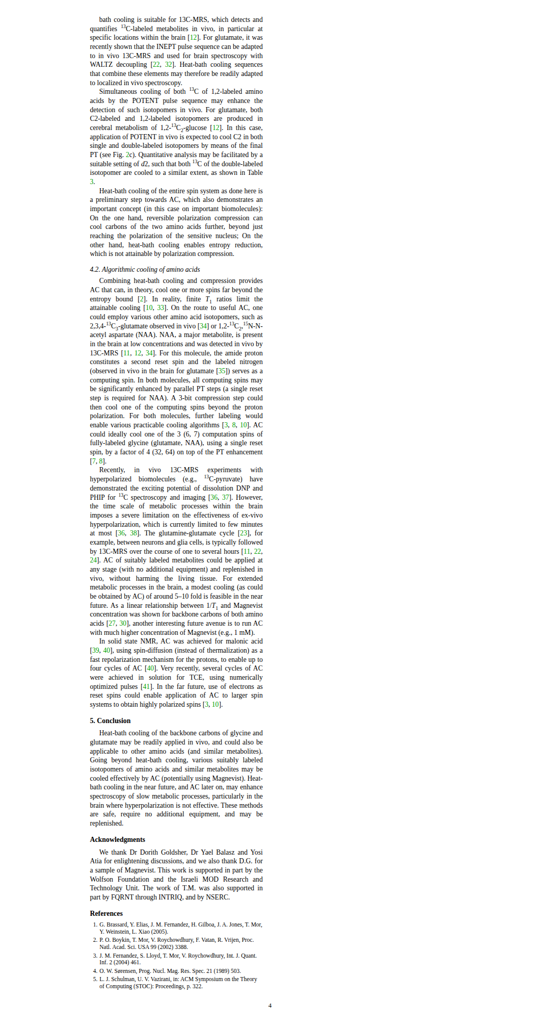bath cooling is suitable for 13C-MRS, which detects and quantifies 13C-labeled metabolites in vivo, in particular at specific locations within the brain [12]. For glutamate, it was recently shown that the INEPT pulse sequence can be adapted to in vivo 13C-MRS and used for brain spectroscopy with WALTZ decoupling [22, 32]. Heat-bath cooling sequences that combine these elements may therefore be readily adapted to localized in vivo spectroscopy.
Simultaneous cooling of both 13C of 1,2-labeled amino acids by the POTENT pulse sequence may enhance the detection of such isotopomers in vivo. For glutamate, both C2-labeled and 1,2-labeled isotopomers are produced in cerebral metabolism of 1,2-13C2-glucose [12]. In this case, application of POTENT in vivo is expected to cool C2 in both single and double-labeled isotopomers by means of the final PT (see Fig. 2c). Quantitative analysis may be facilitated by a suitable setting of d2, such that both 13C of the double-labeled isotopomer are cooled to a similar extent, as shown in Table 3.
Heat-bath cooling of the entire spin system as done here is a preliminary step towards AC, which also demonstrates an important concept (in this case on important biomolecules): On the one hand, reversible polarization compression can cool carbons of the two amino acids further, beyond just reaching the polarization of the sensitive nucleus; On the other hand, heat-bath cooling enables entropy reduction, which is not attainable by polarization compression.
4.2. Algorithmic cooling of amino acids
Combining heat-bath cooling and compression provides AC that can, in theory, cool one or more spins far beyond the entropy bound [2]. In reality, finite T1 ratios limit the attainable cooling [10, 33]. On the route to useful AC, one could employ various other amino acid isotopomers, such as 2,3,4-13C3-glutamate observed in vivo [34] or 1,2-13C2,15N-N-acetyl aspartate (NAA). NAA, a major metabolite, is present in the brain at low concentrations and was detected in vivo by 13C-MRS [11, 12, 34]. For this molecule, the amide proton constitutes a second reset spin and the labeled nitrogen (observed in vivo in the brain for glutamate [35]) serves as a computing spin. In both molecules, all computing spins may be significantly enhanced by parallel PT steps (a single reset step is required for NAA). A 3-bit compression step could then cool one of the computing spins beyond the proton polarization. For both molecules, further labeling would enable various practicable cooling algorithms [3, 8, 10]. AC could ideally cool one of the 3 (6, 7) computation spins of fully-labeled glycine (glutamate, NAA), using a single reset spin, by a factor of 4 (32, 64) on top of the PT enhancement [7, 8].
Recently, in vivo 13C-MRS experiments with hyperpolarized biomolecules (e.g., 13C-pyruvate) have demonstrated the exciting potential of dissolution DNP and PHIP for 13C spectroscopy and imaging [36, 37]. However, the time scale of metabolic processes within the brain imposes a severe limitation on the effectiveness of ex-vivo hyperpolarization, which is currently limited to few minutes at most [36, 38]. The glutamine-glutamate cycle [23], for example, between neurons and glia cells, is typically followed by 13C-MRS over the course of one to several hours [11, 22, 24]. AC of suitably labeled metabolites could be applied at any stage (with no additional equipment) and replenished in vivo, without harming the living tissue. For extended metabolic processes in the brain, a modest cooling (as could be obtained by AC) of around 5–10 fold is feasible in the near future. As a linear relationship between 1/T1 and Magnevist concentration was shown for backbone carbons of both amino acids [27, 30], another interesting future avenue is to run AC with much higher concentration of Magnevist (e.g., 1 mM).
In solid state NMR, AC was achieved for malonic acid [39, 40], using spin-diffusion (instead of thermalization) as a fast repolarization mechanism for the protons, to enable up to four cycles of AC [40]. Very recently, several cycles of AC were achieved in solution for TCE, using numerically optimized pulses [41]. In the far future, use of electrons as reset spins could enable application of AC to larger spin systems to obtain highly polarized spins [3, 10].
5. Conclusion
Heat-bath cooling of the backbone carbons of glycine and glutamate may be readily applied in vivo, and could also be applicable to other amino acids (and similar metabolites). Going beyond heat-bath cooling, various suitably labeled isotopomers of amino acids and similar metabolites may be cooled effectively by AC (potentially using Magnevist). Heat-bath cooling in the near future, and AC later on, may enhance spectroscopy of slow metabolic processes, particularly in the brain where hyperpolarization is not effective. These methods are safe, require no additional equipment, and may be replenished.
Acknowledgments
We thank Dr Dorith Goldsher, Dr Yael Balasz and Yosi Atia for enlightening discussions, and we also thank D.G. for a sample of Magnevist. This work is supported in part by the Wolfson Foundation and the Israeli MOD Research and Technology Unit. The work of T.M. was also supported in part by FQRNT through INTRIQ, and by NSERC.
References
G. Brassard, Y. Elias, J. M. Fernandez, H. Gilboa, J. A. Jones, T. Mor, Y. Weinstein, L. Xiao (2005).
P. O. Boykin, T. Mor, V. Roychowdhury, F. Vatan, R. Vrijen, Proc. Natl. Acad. Sci. USA 99 (2002) 3388.
J. M. Fernandez, S. Lloyd, T. Mor, V. Roychowdhury, Int. J. Quant. Inf. 2 (2004) 461.
O. W. Sørensen, Prog. Nucl. Mag. Res. Spec. 21 (1989) 503.
L. J. Schulman, U. V. Vazirani, in: ACM Symposium on the Theory of Computing (STOC): Proceedings, p. 322.
4